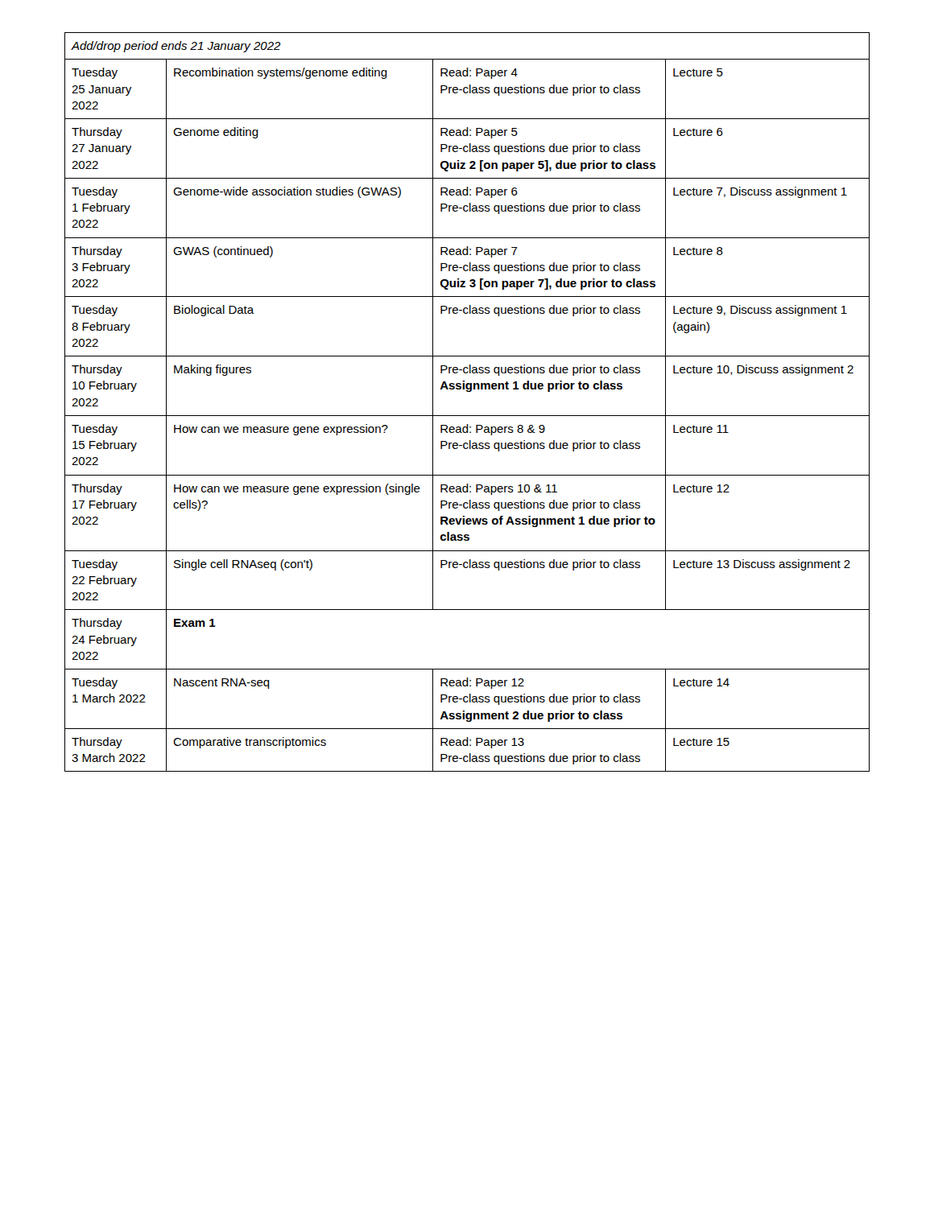| Add/drop period ends 21 January 2022 |
| Tuesday 25 January 2022 | Recombination systems/genome editing | Read: Paper 4 Pre-class questions due prior to class | Lecture 5 |
| Thursday 27 January 2022 | Genome editing | Read: Paper 5 Pre-class questions due prior to class Quiz 2 [on paper 5], due prior to class | Lecture 6 |
| Tuesday 1 February 2022 | Genome-wide association studies (GWAS) | Read: Paper 6 Pre-class questions due prior to class | Lecture 7, Discuss assignment 1 |
| Thursday 3 February 2022 | GWAS (continued) | Read: Paper 7 Pre-class questions due prior to class Quiz 3 [on paper 7], due prior to class | Lecture 8 |
| Tuesday 8 February 2022 | Biological Data | Pre-class questions due prior to class | Lecture 9, Discuss assignment 1 (again) |
| Thursday 10 February 2022 | Making figures | Pre-class questions due prior to class Assignment 1 due prior to class | Lecture 10, Discuss assignment 2 |
| Tuesday 15 February 2022 | How can we measure gene expression? | Read: Papers 8 & 9 Pre-class questions due prior to class | Lecture 11 |
| Thursday 17 February 2022 | How can we measure gene expression (single cells)? | Read: Papers 10 & 11 Pre-class questions due prior to class Reviews of Assignment 1 due prior to class | Lecture 12 |
| Tuesday 22 February 2022 | Single cell RNAseq (con't) | Pre-class questions due prior to class | Lecture 13 Discuss assignment 2 |
| Thursday 24 February 2022 | Exam 1 |
| Tuesday 1 March 2022 | Nascent RNA-seq | Read: Paper 12 Pre-class questions due prior to class Assignment 2 due prior to class | Lecture 14 |
| Thursday 3 March 2022 | Comparative transcriptomics | Read: Paper 13 Pre-class questions due prior to class | Lecture 15 |